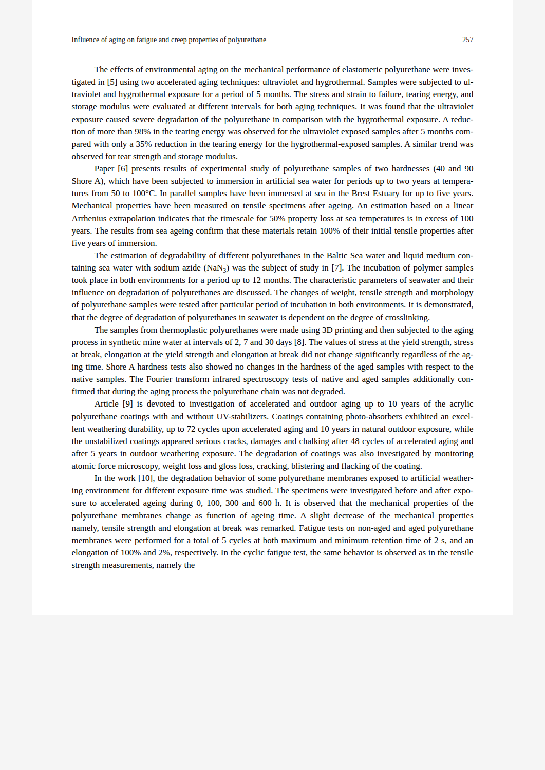Influence of aging on fatigue and creep properties of polyurethane 257
The effects of environmental aging on the mechanical performance of elastomeric polyurethane were investigated in [5] using two accelerated aging techniques: ultraviolet and hygrothermal. Samples were subjected to ultraviolet and hygrothermal exposure for a period of 5 months. The stress and strain to failure, tearing energy, and storage modulus were evaluated at different intervals for both aging techniques. It was found that the ultraviolet exposure caused severe degradation of the polyurethane in comparison with the hygrothermal exposure. A reduction of more than 98% in the tearing energy was observed for the ultraviolet exposed samples after 5 months compared with only a 35% reduction in the tearing energy for the hygrothermal-exposed samples. A similar trend was observed for tear strength and storage modulus.
Paper [6] presents results of experimental study of polyurethane samples of two hardnesses (40 and 90 Shore A), which have been subjected to immersion in artificial sea water for periods up to two years at temperatures from 50 to 100°C. In parallel samples have been immersed at sea in the Brest Estuary for up to five years. Mechanical properties have been measured on tensile specimens after ageing. An estimation based on a linear Arrhenius extrapolation indicates that the timescale for 50% property loss at sea temperatures is in excess of 100 years. The results from sea ageing confirm that these materials retain 100% of their initial tensile properties after five years of immersion.
The estimation of degradability of different polyurethanes in the Baltic Sea water and liquid medium containing sea water with sodium azide (NaN3) was the subject of study in [7]. The incubation of polymer samples took place in both environments for a period up to 12 months. The characteristic parameters of seawater and their influence on degradation of polyurethanes are discussed. The changes of weight, tensile strength and morphology of polyurethane samples were tested after particular period of incubation in both environments. It is demonstrated, that the degree of degradation of polyurethanes in seawater is dependent on the degree of crosslinking.
The samples from thermoplastic polyurethanes were made using 3D printing and then subjected to the aging process in synthetic mine water at intervals of 2, 7 and 30 days [8]. The values of stress at the yield strength, stress at break, elongation at the yield strength and elongation at break did not change significantly regardless of the aging time. Shore A hardness tests also showed no changes in the hardness of the aged samples with respect to the native samples. The Fourier transform infrared spectroscopy tests of native and aged samples additionally confirmed that during the aging process the polyurethane chain was not degraded.
Article [9] is devoted to investigation of accelerated and outdoor aging up to 10 years of the acrylic polyurethane coatings with and without UV-stabilizers. Coatings containing photo-absorbers exhibited an excellent weathering durability, up to 72 cycles upon accelerated aging and 10 years in natural outdoor exposure, while the unstabilized coatings appeared serious cracks, damages and chalking after 48 cycles of accelerated aging and after 5 years in outdoor weathering exposure. The degradation of coatings was also investigated by monitoring atomic force microscopy, weight loss and gloss loss, cracking, blistering and flacking of the coating.
In the work [10], the degradation behavior of some polyurethane membranes exposed to artificial weathering environment for different exposure time was studied. The specimens were investigated before and after exposure to accelerated ageing during 0, 100, 300 and 600 h. It is observed that the mechanical properties of the polyurethane membranes change as function of ageing time. A slight decrease of the mechanical properties namely, tensile strength and elongation at break was remarked. Fatigue tests on non-aged and aged polyurethane membranes were performed for a total of 5 cycles at both maximum and minimum retention time of 2 s, and an elongation of 100% and 2%, respectively. In the cyclic fatigue test, the same behavior is observed as in the tensile strength measurements, namely the